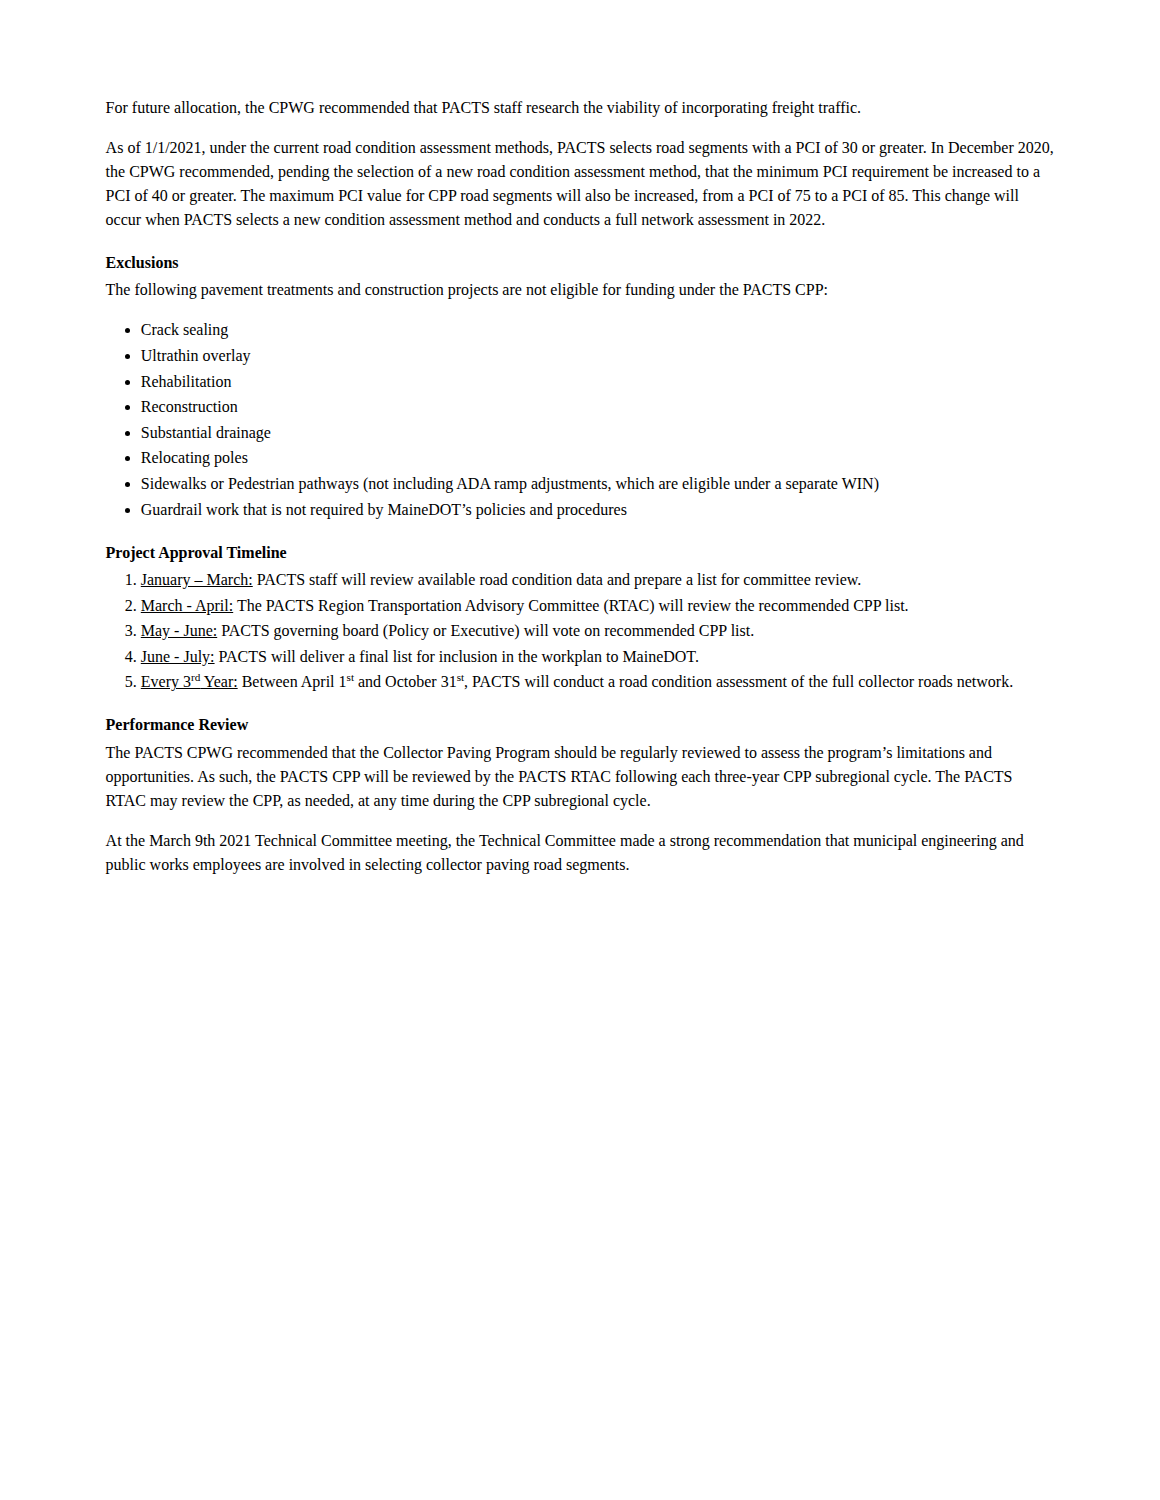For future allocation, the CPWG recommended that PACTS staff research the viability of incorporating freight traffic.
As of 1/1/2021, under the current road condition assessment methods, PACTS selects road segments with a PCI of 30 or greater. In December 2020, the CPWG recommended, pending the selection of a new road condition assessment method, that the minimum PCI requirement be increased to a PCI of 40 or greater. The maximum PCI value for CPP road segments will also be increased, from a PCI of 75 to a PCI of 85. This change will occur when PACTS selects a new condition assessment method and conducts a full network assessment in 2022.
Exclusions
The following pavement treatments and construction projects are not eligible for funding under the PACTS CPP:
Crack sealing
Ultrathin overlay
Rehabilitation
Reconstruction
Substantial drainage
Relocating poles
Sidewalks or Pedestrian pathways (not including ADA ramp adjustments, which are eligible under a separate WIN)
Guardrail work that is not required by MaineDOT’s policies and procedures
Project Approval Timeline
January – March: PACTS staff will review available road condition data and prepare a list for committee review.
March - April: The PACTS Region Transportation Advisory Committee (RTAC) will review the recommended CPP list.
May - June: PACTS governing board (Policy or Executive) will vote on recommended CPP list.
June - July: PACTS will deliver a final list for inclusion in the workplan to MaineDOT.
Every 3rd Year: Between April 1st and October 31st, PACTS will conduct a road condition assessment of the full collector roads network.
Performance Review
The PACTS CPWG recommended that the Collector Paving Program should be regularly reviewed to assess the program’s limitations and opportunities. As such, the PACTS CPP will be reviewed by the PACTS RTAC following each three-year CPP subregional cycle. The PACTS RTAC may review the CPP, as needed, at any time during the CPP subregional cycle.
At the March 9th 2021 Technical Committee meeting, the Technical Committee made a strong recommendation that municipal engineering and public works employees are involved in selecting collector paving road segments.